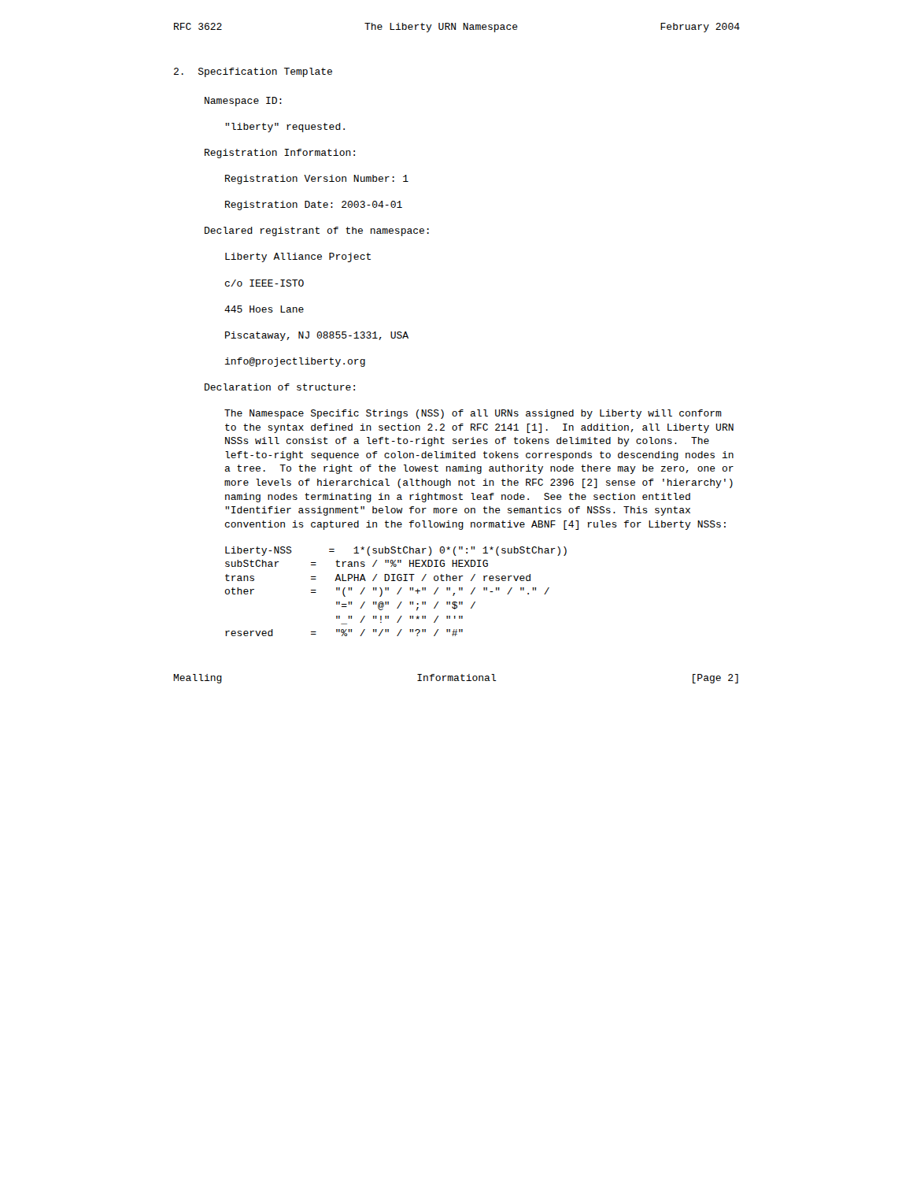RFC 3622 The Liberty URN Namespace February 2004
2. Specification Template
Namespace ID:
"liberty" requested.
Registration Information:
Registration Version Number: 1
Registration Date: 2003-04-01
Declared registrant of the namespace:
Liberty Alliance Project
c/o IEEE-ISTO
445 Hoes Lane
Piscataway, NJ 08855-1331, USA
info@projectliberty.org
Declaration of structure:
The Namespace Specific Strings (NSS) of all URNs assigned by Liberty will conform to the syntax defined in section 2.2 of RFC 2141 [1]. In addition, all Liberty URN NSSs will consist of a left-to-right series of tokens delimited by colons. The left-to-right sequence of colon-delimited tokens corresponds to descending nodes in a tree. To the right of the lowest naming authority node there may be zero, one or more levels of hierarchical (although not in the RFC 2396 [2] sense of 'hierarchy') naming nodes terminating in a rightmost leaf node. See the section entitled "Identifier assignment" below for more on the semantics of NSSs. This syntax convention is captured in the following normative ABNF [4] rules for Liberty NSSs:
Liberty-NSS      =   1*(subStChar) 0*(":" 1*(subStChar))
subStChar     =   trans / "%" HEXDIG HEXDIG
trans         =   ALPHA / DIGIT / other / reserved
other         =   "(" / ")" / "+" / "," / "-" / "." /
                  "=" / "@" / ";" / "$" /
                  "_" / "!" / "*" / "'"
reserved      =   "%" / "/" / "?" / "#"
Mealling Informational [Page 2]